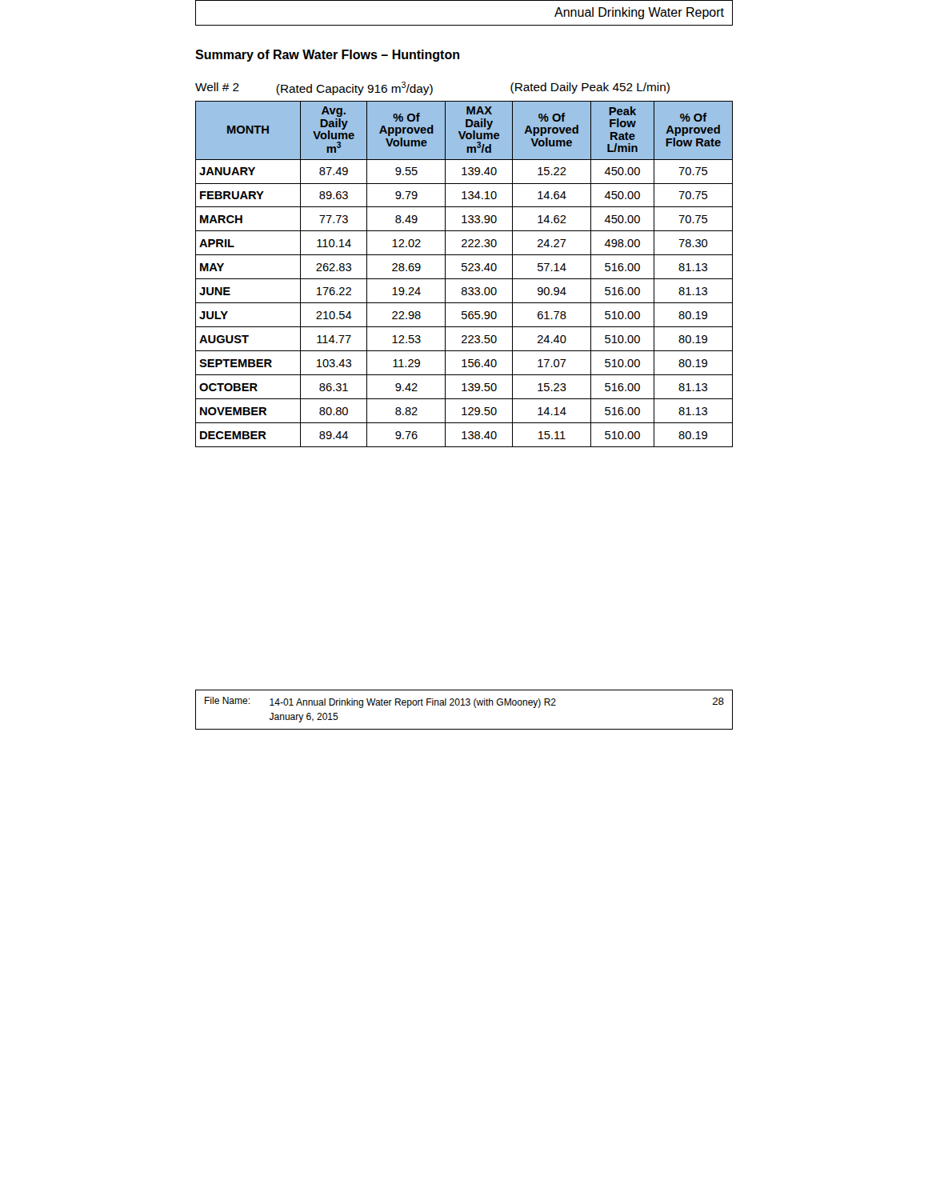Annual Drinking Water Report
Summary of Raw Water Flows – Huntington
Well # 2 (Rated Capacity 916 m3/day) (Rated Daily Peak 452 L/min)
| MONTH | Avg. Daily Volume m 3 | % Of Approved Volume | MAX Daily Volume m 3 /d | % Of Approved Volume | Peak Flow Rate L/min | % Of Approved Flow Rate |
| --- | --- | --- | --- | --- | --- | --- |
| JANUARY | 87.49 | 9.55 | 139.40 | 15.22 | 450.00 | 70.75 |
| FEBRUARY | 89.63 | 9.79 | 134.10 | 14.64 | 450.00 | 70.75 |
| MARCH | 77.73 | 8.49 | 133.90 | 14.62 | 450.00 | 70.75 |
| APRIL | 110.14 | 12.02 | 222.30 | 24.27 | 498.00 | 78.30 |
| MAY | 262.83 | 28.69 | 523.40 | 57.14 | 516.00 | 81.13 |
| JUNE | 176.22 | 19.24 | 833.00 | 90.94 | 516.00 | 81.13 |
| JULY | 210.54 | 22.98 | 565.90 | 61.78 | 510.00 | 80.19 |
| AUGUST | 114.77 | 12.53 | 223.50 | 24.40 | 510.00 | 80.19 |
| SEPTEMBER | 103.43 | 11.29 | 156.40 | 17.07 | 510.00 | 80.19 |
| OCTOBER | 86.31 | 9.42 | 139.50 | 15.23 | 516.00 | 81.13 |
| NOVEMBER | 80.80 | 8.82 | 129.50 | 14.14 | 516.00 | 81.13 |
| DECEMBER | 89.44 | 9.76 | 138.40 | 15.11 | 510.00 | 80.19 |
File Name:
14-01 Annual Drinking Water Report Final 2013 (with GMooney) R2
January 6, 2015
28